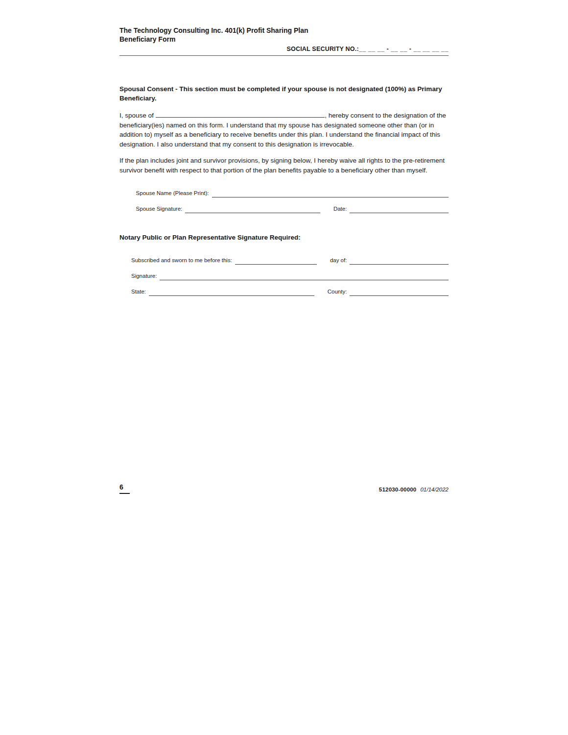The Technology Consulting Inc. 401(k) Profit Sharing Plan
Beneficiary Form
SOCIAL SECURITY NO.:__ __ __ - __ __ - __ __ __ __
Spousal Consent - This section must be completed if your spouse is not designated (100%) as Primary Beneficiary.
I, spouse of , hereby consent to the designation of the beneficiary(ies) named on this form. I understand that my spouse has designated someone other than (or in addition to) myself as a beneficiary to receive benefits under this plan. I understand the financial impact of this designation. I also understand that my consent to this designation is irrevocable.
If the plan includes joint and survivor provisions, by signing below, I hereby waive all rights to the pre-retirement survivor benefit with respect to that portion of the plan benefits payable to a beneficiary other than myself.
Spouse Name (Please Print):
Spouse Signature: Date:
Notary Public or Plan Representative Signature Required:
Subscribed and sworn to me before this: day of:
Signature:
State: County:
6
512030-0000001/14/2022